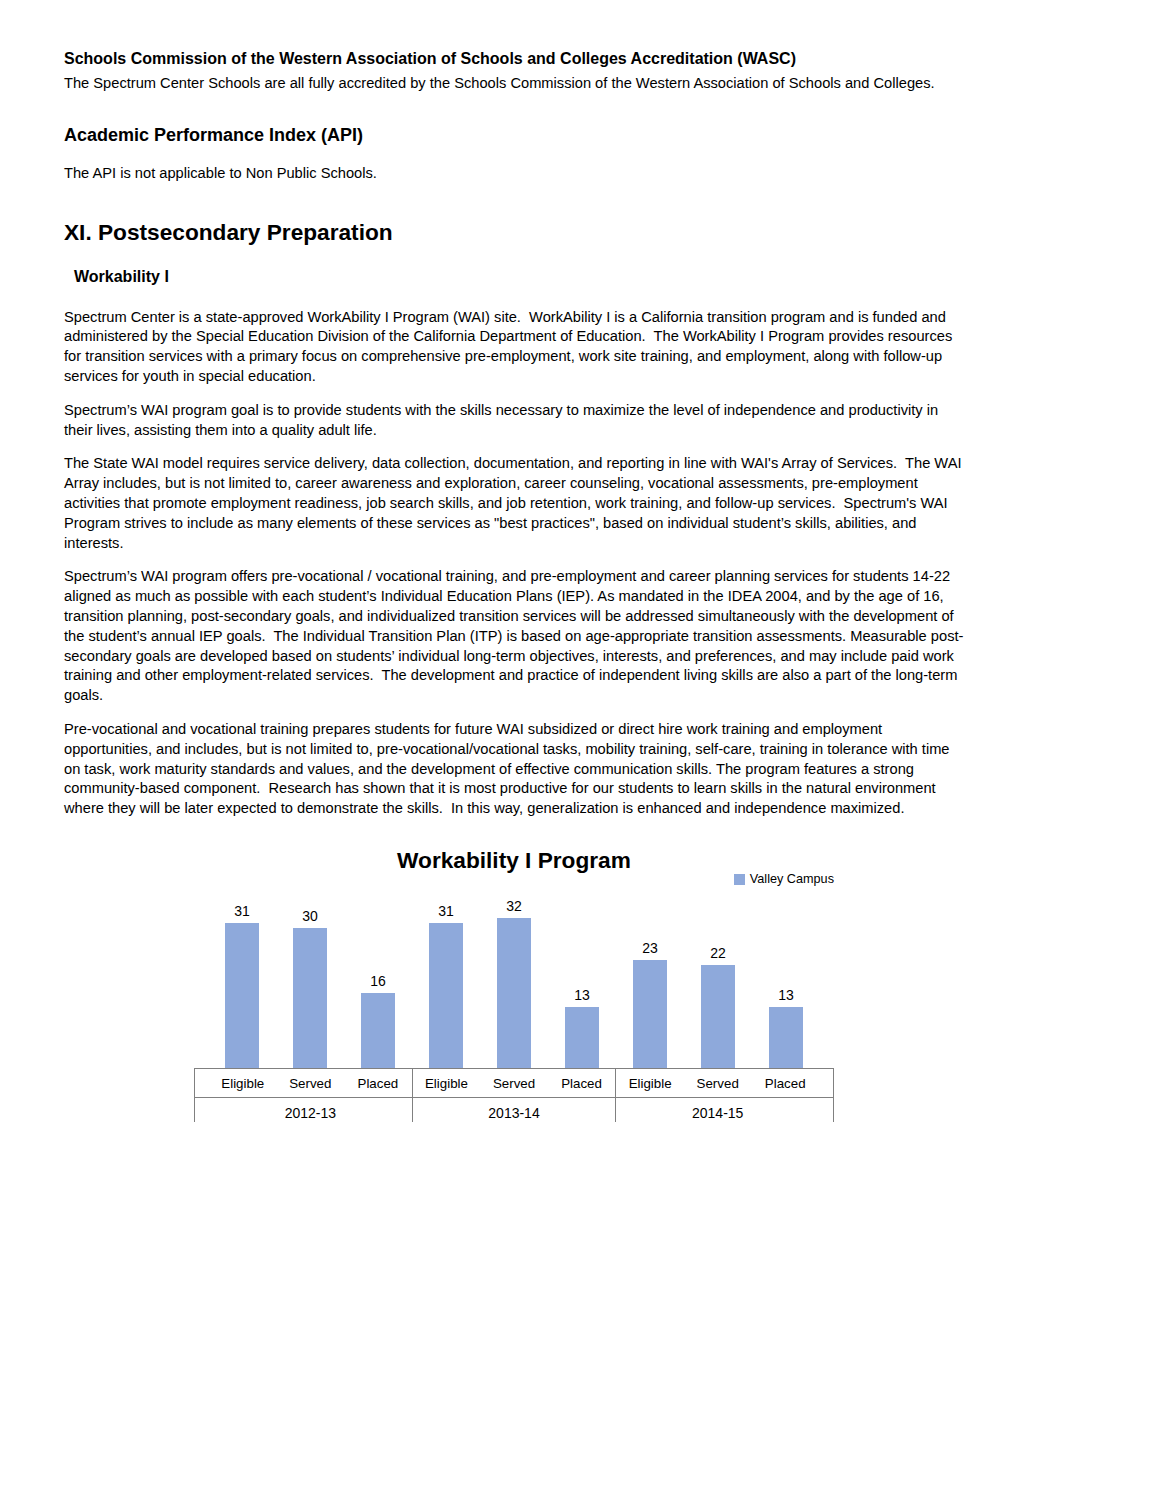Schools Commission of the Western Association of Schools and Colleges Accreditation (WASC)
The Spectrum Center Schools are all fully accredited by the Schools Commission of the Western Association of Schools and Colleges.
Academic Performance Index (API)
The API is not applicable to Non Public Schools.
XI. Postsecondary Preparation
Workability I
Spectrum Center is a state-approved WorkAbility I Program (WAI) site. WorkAbility I is a California transition program and is funded and administered by the Special Education Division of the California Department of Education. The WorkAbility I Program provides resources for transition services with a primary focus on comprehensive pre-employment, work site training, and employment, along with follow-up services for youth in special education.
Spectrum’s WAI program goal is to provide students with the skills necessary to maximize the level of independence and productivity in their lives, assisting them into a quality adult life.
The State WAI model requires service delivery, data collection, documentation, and reporting in line with WAI's Array of Services. The WAI Array includes, but is not limited to, career awareness and exploration, career counseling, vocational assessments, pre-employment activities that promote employment readiness, job search skills, and job retention, work training, and follow-up services. Spectrum's WAI Program strives to include as many elements of these services as "best practices", based on individual student’s skills, abilities, and interests.
Spectrum’s WAI program offers pre-vocational / vocational training, and pre-employment and career planning services for students 14-22 aligned as much as possible with each student’s Individual Education Plans (IEP). As mandated in the IDEA 2004, and by the age of 16, transition planning, post-secondary goals, and individualized transition services will be addressed simultaneously with the development of the student’s annual IEP goals. The Individual Transition Plan (ITP) is based on age-appropriate transition assessments. Measurable post-secondary goals are developed based on students’ individual long-term objectives, interests, and preferences, and may include paid work training and other employment-related services. The development and practice of independent living skills are also a part of the long-term goals.
Pre-vocational and vocational training prepares students for future WAI subsidized or direct hire work training and employment opportunities, and includes, but is not limited to, pre-vocational/vocational tasks, mobility training, self-care, training in tolerance with time on task, work maturity standards and values, and the development of effective communication skills. The program features a strong community-based component. Research has shown that it is most productive for our students to learn skills in the natural environment where they will be later expected to demonstrate the skills. In this way, generalization is enhanced and independence maximized.
Workability I Program
Valley Campus
31
30
16
31
32
13
23
22
13
Eligible
Served
Placed
Eligible
Served
Placed
Eligible
Served
Placed
2012-13
2013-14
2014-15